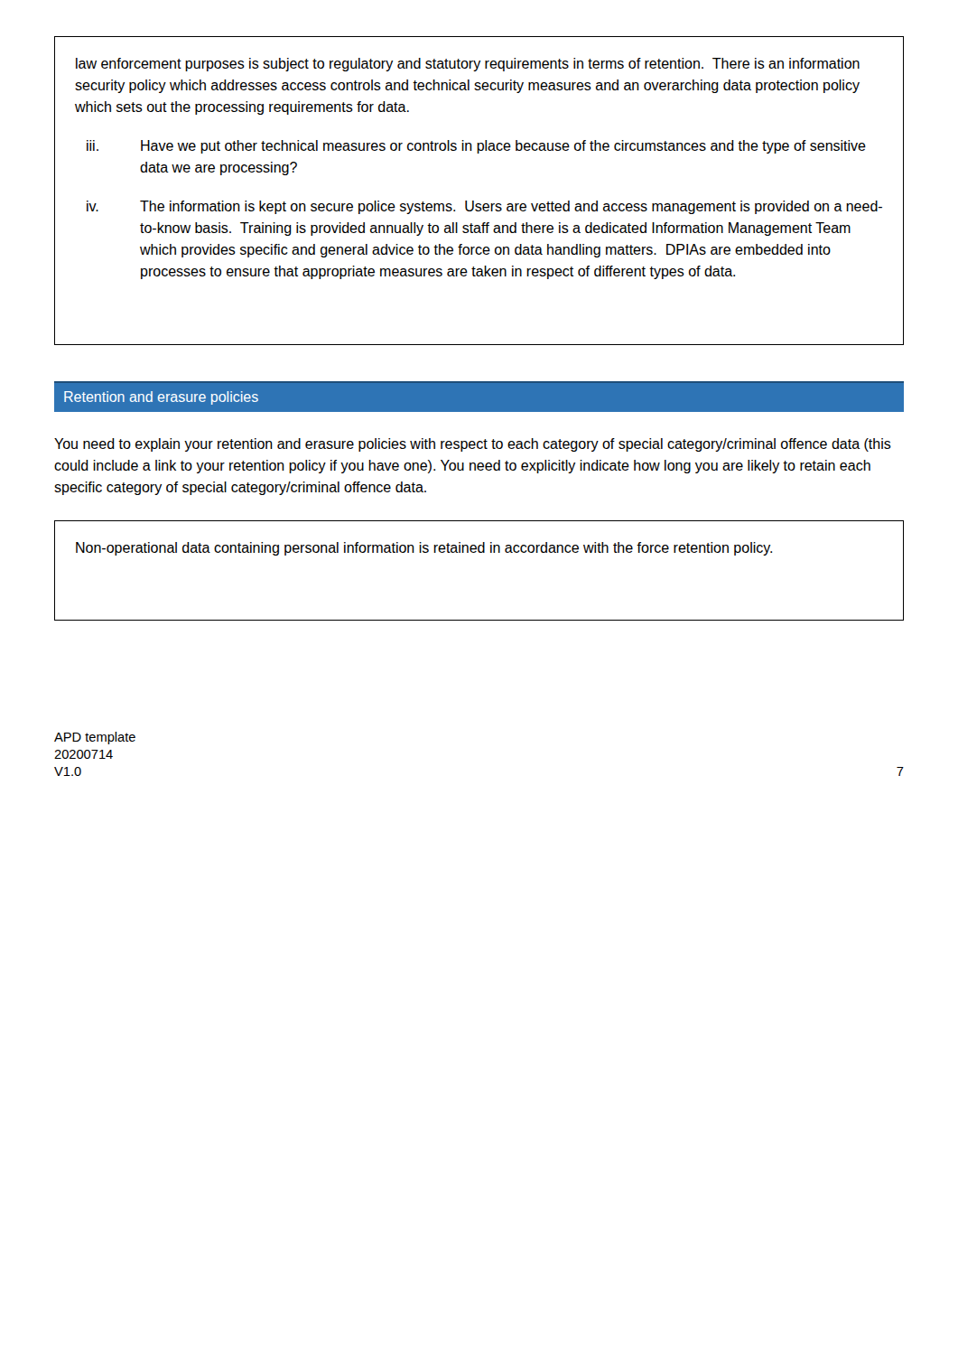law enforcement purposes is subject to regulatory and statutory requirements in terms of retention. There is an information security policy which addresses access controls and technical security measures and an overarching data protection policy which sets out the processing requirements for data.
iii.
Have we put other technical measures or controls in place because of the circumstances and the type of sensitive data we are processing?
iv.
The information is kept on secure police systems. Users are vetted and access management is provided on a need-to-know basis. Training is provided annually to all staff and there is a dedicated Information Management Team which provides specific and general advice to the force on data handling matters. DPIAs are embedded into processes to ensure that appropriate measures are taken in respect of different types of data.
Retention and erasure policies
You need to explain your retention and erasure policies with respect to each category of special category/criminal offence data (this could include a link to your retention policy if you have one). You need to explicitly indicate how long you are likely to retain each specific category of special category/criminal offence data.
Non-operational data containing personal information is retained in accordance with the force retention policy.
APD template
20200714
V1.0 7